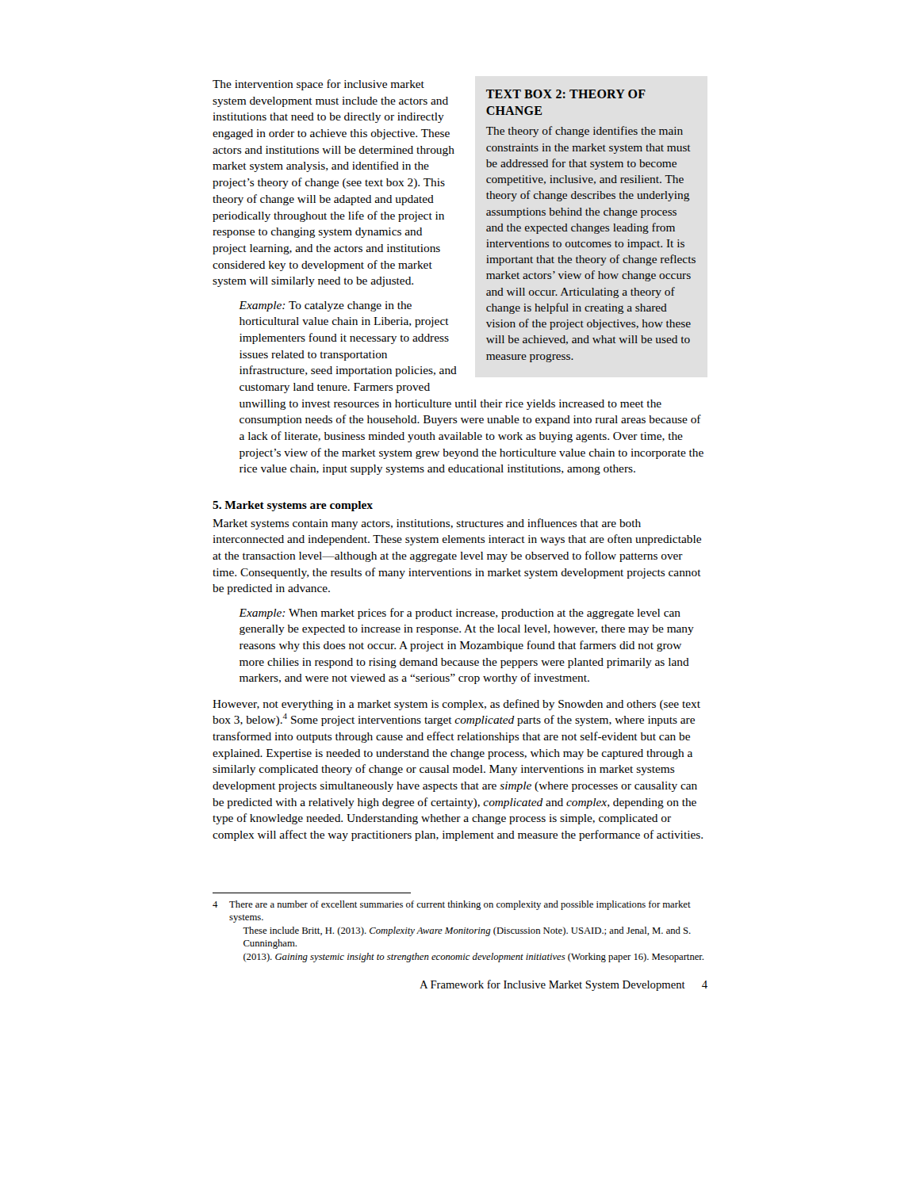TEXT BOX 2: THEORY OF CHANGE
The theory of change identifies the main constraints in the market system that must be addressed for that system to become competitive, inclusive, and resilient. The theory of change describes the underlying assumptions behind the change process and the expected changes leading from interventions to outcomes to impact. It is important that the theory of change reflects market actors’ view of how change occurs and will occur. Articulating a theory of change is helpful in creating a shared vision of the project objectives, how these will be achieved, and what will be used to measure progress.
The intervention space for inclusive market system development must include the actors and institutions that need to be directly or indirectly engaged in order to achieve this objective. These actors and institutions will be determined through market system analysis, and identified in the project’s theory of change (see text box 2). This theory of change will be adapted and updated periodically throughout the life of the project in response to changing system dynamics and project learning, and the actors and institutions considered key to development of the market system will similarly need to be adjusted.
Example: To catalyze change in the horticultural value chain in Liberia, project implementers found it necessary to address issues related to transportation infrastructure, seed importation policies, and customary land tenure. Farmers proved unwilling to invest resources in horticulture until their rice yields increased to meet the consumption needs of the household. Buyers were unable to expand into rural areas because of a lack of literate, business minded youth available to work as buying agents. Over time, the project’s view of the market system grew beyond the horticulture value chain to incorporate the rice value chain, input supply systems and educational institutions, among others.
5. Market systems are complex
Market systems contain many actors, institutions, structures and influences that are both interconnected and independent. These system elements interact in ways that are often unpredictable at the transaction level—although at the aggregate level may be observed to follow patterns over time. Consequently, the results of many interventions in market system development projects cannot be predicted in advance.
Example: When market prices for a product increase, production at the aggregate level can generally be expected to increase in response. At the local level, however, there may be many reasons why this does not occur. A project in Mozambique found that farmers did not grow more chilies in respond to rising demand because the peppers were planted primarily as land markers, and were not viewed as a “serious” crop worthy of investment.
However, not everything in a market system is complex, as defined by Snowden and others (see text box 3, below).4 Some project interventions target complicated parts of the system, where inputs are transformed into outputs through cause and effect relationships that are not self-evident but can be explained. Expertise is needed to understand the change process, which may be captured through a similarly complicated theory of change or causal model. Many interventions in market systems development projects simultaneously have aspects that are simple (where processes or causality can be predicted with a relatively high degree of certainty), complicated and complex, depending on the type of knowledge needed. Understanding whether a change process is simple, complicated or complex will affect the way practitioners plan, implement and measure the performance of activities.
4
There are a number of excellent summaries of current thinking on complexity and possible implications for market systems. These include Britt, H. (2013). Complexity Aware Monitoring (Discussion Note). USAID.; and Jenal, M. and S. Cunningham. (2013). Gaining systemic insight to strengthen economic development initiatives (Working paper 16). Mesopartner.
A Framework for Inclusive Market System Development4